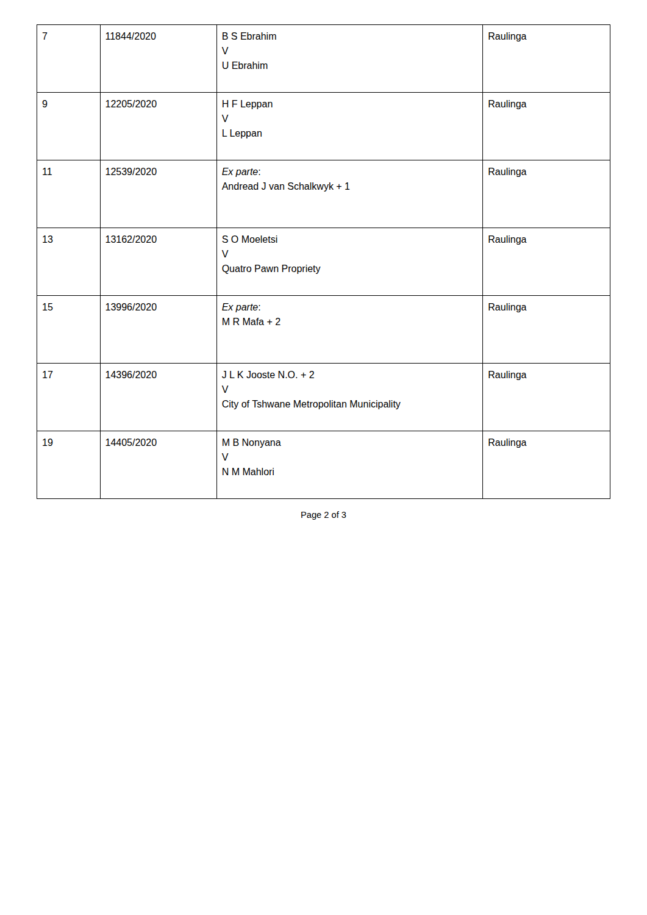| 7 | 11844/2020 | B S Ebrahim V U Ebrahim | Raulinga |
| 9 | 12205/2020 | H F Leppan V L Leppan | Raulinga |
| 11 | 12539/2020 | Ex parte : Andread J van Schalkwyk + 1 | Raulinga |
| 13 | 13162/2020 | S O Moeletsi V Quatro Pawn Propriety | Raulinga |
| 15 | 13996/2020 | Ex parte : M R Mafa + 2 | Raulinga |
| 17 | 14396/2020 | J L K Jooste N.O. + 2 V City of Tshwane Metropolitan Municipality | Raulinga |
| 19 | 14405/2020 | M B Nonyana V N M Mahlori | Raulinga |
Page 2 of 3